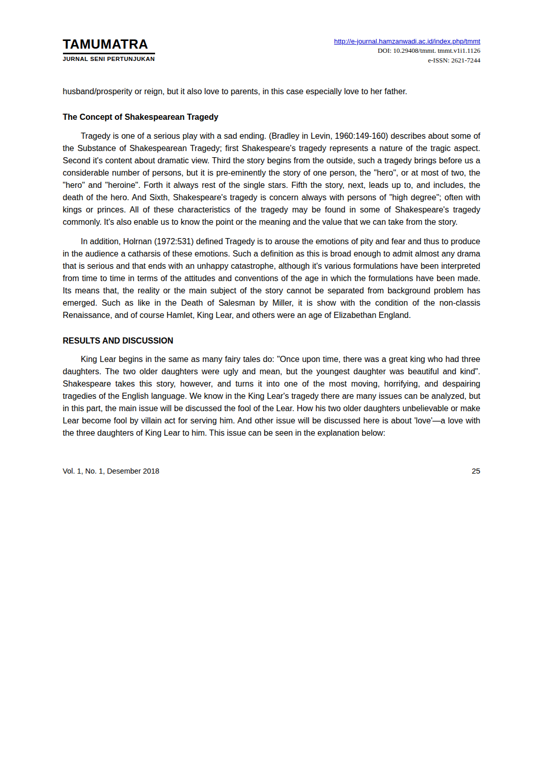TAMUMATRA
JURNAL SENI PERTUNJUKAN
http://e-journal.hamzanwadi.ac.id/index.php/tmmt
DOI: 10.29408/tmmt. tmmt.v1i1.1126
e-ISSN: 2621-7244
husband/prosperity or reign, but it also love to parents, in this case especially love to her father.
The Concept of Shakespearean Tragedy
Tragedy is one of a serious play with a sad ending. (Bradley in Levin, 1960:149-160) describes about some of the Substance of Shakespearean Tragedy; first Shakespeare's tragedy represents a nature of the tragic aspect. Second it's content about dramatic view. Third the story begins from the outside, such a tragedy brings before us a considerable number of persons, but it is pre-eminently the story of one person, the "hero", or at most of two, the "hero" and "heroine". Forth it always rest of the single stars. Fifth the story, next, leads up to, and includes, the death of the hero. And Sixth, Shakespeare's tragedy is concern always with persons of "high degree"; often with kings or princes. All of these characteristics of the tragedy may be found in some of Shakespeare's tragedy commonly. It's also enable us to know the point or the meaning and the value that we can take from the story.
In addition, Holrnan (1972:531) defined Tragedy is to arouse the emotions of pity and fear and thus to produce in the audience a catharsis of these emotions. Such a definition as this is broad enough to admit almost any drama that is serious and that ends with an unhappy catastrophe, although it's various formulations have been interpreted from time to time in terms of the attitudes and conventions of the age in which the formulations have been made. Its means that, the reality or the main subject of the story cannot be separated from background problem has emerged. Such as like in the Death of Salesman by Miller, it is show with the condition of the non-classis Renaissance, and of course Hamlet, King Lear, and others were an age of Elizabethan England.
RESULTS AND DISCUSSION
King Lear begins in the same as many fairy tales do: "Once upon time, there was a great king who had three daughters. The two older daughters were ugly and mean, but the youngest daughter was beautiful and kind". Shakespeare takes this story, however, and turns it into one of the most moving, horrifying, and despairing tragedies of the English language. We know in the King Lear's tragedy there are many issues can be analyzed, but in this part, the main issue will be discussed the fool of the Lear. How his two older daughters unbelievable or make Lear become fool by villain act for serving him. And other issue will be discussed here is about 'love'—a love with the three daughters of King Lear to him. This issue can be seen in the explanation below:
Vol. 1, No. 1, Desember 2018 25